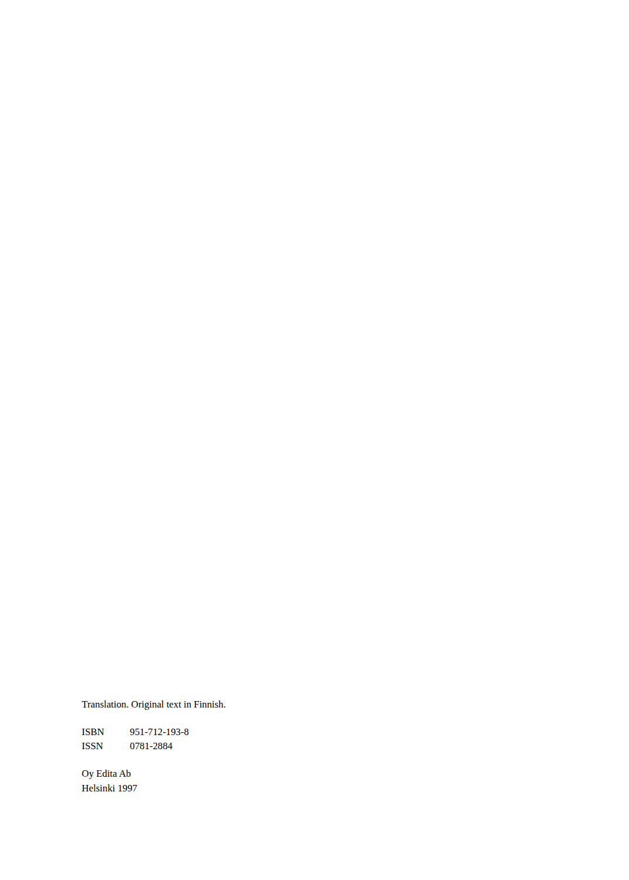Translation. Original text in Finnish.
| ISBN | 951-712-193-8 |
| ISSN | 0781-2884 |
Oy Edita Ab
Helsinki 1997